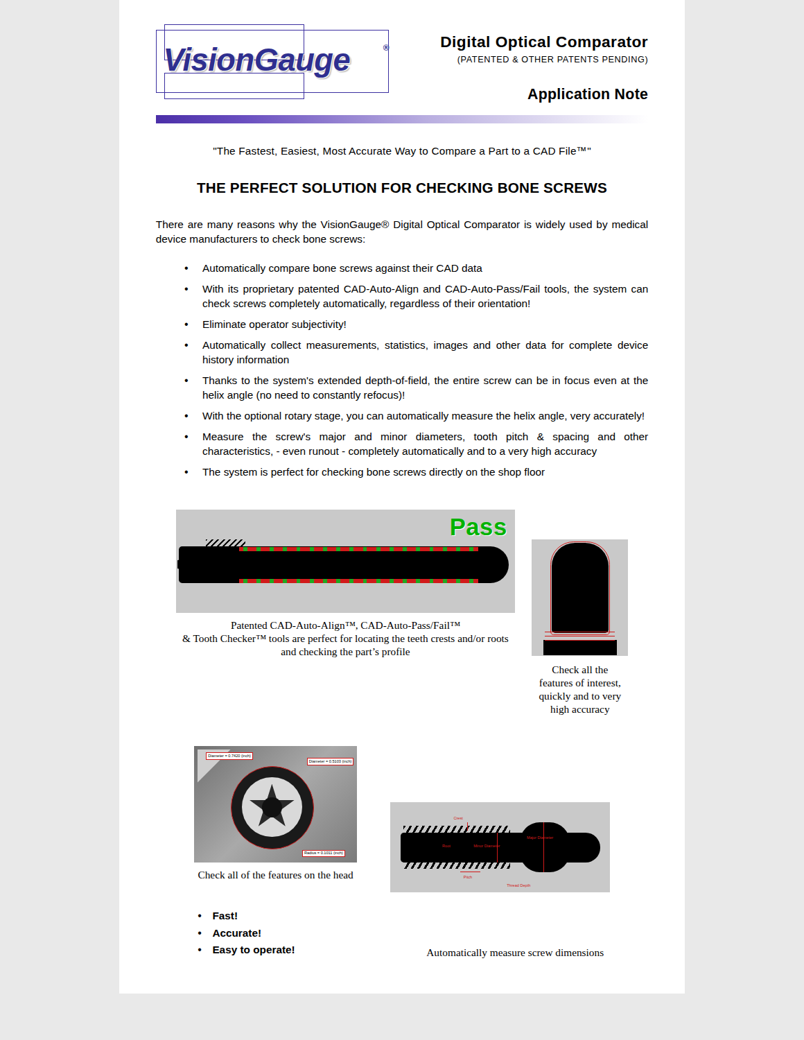Vision Gauge
®
Digital Optical Comparator
(PATENTED & OTHER PATENTS PENDING)
Application Note
"The Fastest, Easiest, Most Accurate Way to Compare a Part to a CAD File™"
THE PERFECT SOLUTION FOR CHECKING BONE SCREWS
There are many reasons why the VisionGauge® Digital Optical Comparator is widely used by medical device manufacturers to check bone screws:
Automatically compare bone screws against their CAD data
With its proprietary patented CAD-Auto-Align and CAD-Auto-Pass/Fail tools, the system can check screws completely automatically, regardless of their orientation!
Eliminate operator subjectivity!
Automatically collect measurements, statistics, images and other data for complete device history information
Thanks to the system's extended depth-of-field, the entire screw can be in focus even at the helix angle (no need to constantly refocus)!
With the optional rotary stage, you can automatically measure the helix angle, very accurately!
Measure the screw's major and minor diameters, tooth pitch & spacing and other characteristics, - even runout - completely automatically and to a very high accuracy
The system is perfect for checking bone screws directly on the shop floor
Pass
Patented CAD-Auto-Align™, CAD-Auto-Pass/Fail™
& Tooth Checker™ tools are perfect for locating the teeth crests and/or roots
and checking the part’s profile
Check all the
features of interest,
quickly and to very
high accuracy
Diameter = 0.7420 (inch)
Diameter = 0.5103 (inch)
Radius = 0.1011 (inch)
Check all of the features on the head
Crest
Root
Minor Diameter
Major Diameter
Pitch
Thread Depth
Fast!
Accurate!
Easy to operate!
Automatically measure screw dimensions